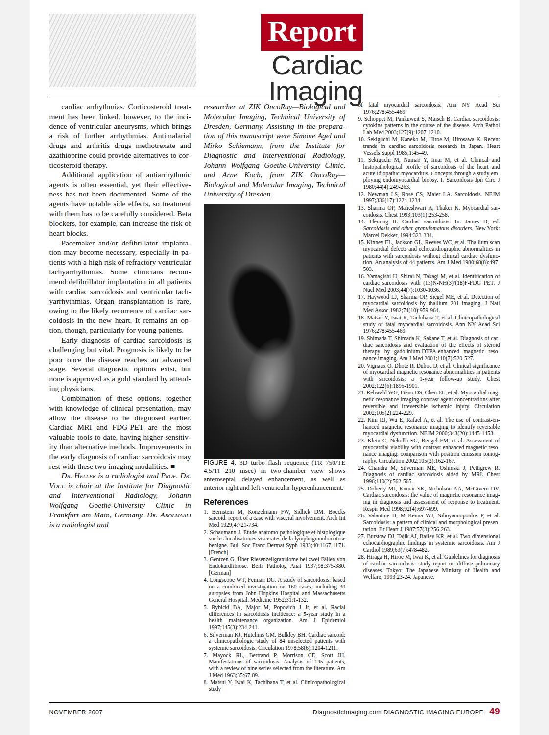Report
Cardiac Imaging
cardiac arrhythmias. Corticosteroid treatment has been linked, however, to the incidence of ventricular aneurysms, which brings a risk of further arrhythmias. Antimalarial drugs and arthritis drugs methotrexate and azathioprine could provide alternatives to corticosteroid therapy.
Additional application of antiarrhythmic agents is often essential, yet their effectiveness has not been documented. Some of the agents have notable side effects, so treatment with them has to be carefully considered. Beta blockers, for example, can increase the risk of heart blocks.
Pacemaker and/or defibrillator implantation may become necessary, especially in patients with a high risk of refractory ventricular tachyarrhythmias. Some clinicians recommend defibrillator implantation in all patients with cardiac sarcoidosis and ventricular tachyarrhythmias. Organ transplantation is rare, owing to the likely recurrence of cardiac sarcoidosis in the new heart. It remains an option, though, particularly for young patients.
Early diagnosis of cardiac sarcoidosis is challenging but vital. Prognosis is likely to be poor once the disease reaches an advanced stage. Several diagnostic options exist, but none is approved as a gold standard by attending physicians.
Combination of these options, together with knowledge of clinical presentation, may allow the disease to be diagnosed earlier. Cardiac MRI and FDG-PET are the most valuable tools to date, having higher sensitivity than alternative methods. Improvements in the early diagnosis of cardiac sarcoidosis may rest with these two imaging modalities. ■
Dr. Heller is a radiologist and Prof. Dr. Vogl is chair at the Institute for Diagnostic and Interventional Radiology, Johann Wolfgang Goethe-University Clinic in Frankfurt am Main, Germany. Dr. Abolmaali is a radiologist and
researcher at ZIK OncoRay—Biological and Molecular Imaging, Technical University of Dresden, Germany. Assisting in the preparation of this manuscript were Simone Agel and Mirko Schiemann, from the Institute for Diagnostic and Interventional Radiology, Johann Wolfgang Goethe-University Clinic, and Arne Koch, from ZIK OncoRay—Biological and Molecular Imaging, Technical University of Dresden.
FIGURE 4. 3D turbo flash sequence (TR 750/TE 4.5/TI 210 msec) in two-chamber view shows anteroseptal delayed enhancement, as well as anterior right and left ventricular hyperenhancement.
References
1. Bernstein M, Konzelmann FW, Sidlick DM. Boecks sarcoid: report of a case with visceral involvement. Arch Int Med 1929;4:721-734.
2. Schaumann J. Etude anatomo-pathologique et histologique sur les localisationes viscerates de la lymphogranulomatose benigne. Bull Soc Franc Dermat Syph 1933;40:1167-1171. [French]
3. Gentzen G. Über Riesenzellgranulome bei zwei Fällen von Endokardfibrose. Beitr Patholog Anat 1937;98:375-380. [German]
4. Longscope WT, Feiman DG. A study of sarcoidosis: based on a combined investigation on 160 cases, including 30 autopsies from John Hopkins Hospital and Massachusetts General Hospital. Medicine 1952;31:1-132.
5. Rybicki BA, Major M, Popovich J Jr, et al. Racial differences in sarcoidosis incidence: a 5-year study in a health maintenance organization. Am J Epidemiol 1997;145(3):234-241.
6. Silverman KJ, Hutchins GM, Bulkley BH. Cardiac sarcoid: a clinicopathologic study of 84 unselected patients with systemic sarcoidosis. Circulation 1978;58(6):1204-1211.
7. Mayock RL, Bertrand P, Morrison CE, Scott JH. Manifestations of sarcoidosis. Analysis of 145 patients, with a review of nine series selected from the literature. Am J Med 1963;35:67-89.
8. Matsui Y, Iwai K, Tachibana T, et al. Clinicopathological study
of fatal myocardial sarcoidosis. Ann NY Acad Sci 1976;278:455-469.
9. Schoppet M, Pankuweit S, Maisch B. Cardiac sarcoidosis: cytokine patterns in the course of the disease. Arch Pathol Lab Med 2003;127(9):1207-1210.
10. Sekiguchi M, Kaneko M, Hiroe M, Hirosawa K. Recent trends in cardiac sarcoidosis research in Japan. Heart Vessels Suppl 1985;1:45-49.
11. Sekiguchi M, Numao Y, Imai M, et al. Clinical and histopathological profile of sarcoidosis of the heart and acute idiopathic myocarditis. Concepts through a study employing endomyocardial biopsy. I. Sarcoidosis Jpn Circ J 1980;44(4):249-263.
12. Newman LS, Rose CS, Maier LA. Sarcoidosis. NEJM 1997;336(17):1224-1234.
13. Sharma OP, Maheshwari A, Thaker K. Myocardial sarcoidosis. Chest 1993;103(1):253-258.
14. Fleming H. Cardiac sarcoidosis. In: James D, ed. Sarcoidosis and other granulomatous disorders. New York: Marcel Dekker, 1994:323-334.
15. Kinney EL, Jackson GL, Reeves WC, et al. Thallium scan myocardial defects and echocardiographic abnormalities in patients with sarcoidosis without clinical cardiac dysfunction. An analysis of 44 patients. Am J Med 1980;68(8):497-503.
16. Yamagishi H, Shirai N, Takagi M, et al. Identification of cardiac sarcoidosis with (13)N-NH(3)/(18)F-FDG PET. J Nucl Med 2003;44(7):1030-1036.
17. Haywood LJ, Sharma OP, Siegel ME, et al. Detection of myocardial sarcoidosis by thallium 201 imaging. J Natl Med Assoc 1982;74(10):959-964.
18. Matsui Y, Iwai K, Tachibana T, et al. Clinicopathological study of fatal myocardial sarcoidosis. Ann NY Acad Sci 1976;278:455-469.
19. Shimada T, Shimada K, Sakane T, et al. Diagnosis of cardiac sarcoidosis and evaluation of the effects of steroid therapy by gadolinium-DTPA-enhanced magnetic resonance imaging. Am J Med 2001;110(7):520-527.
20. Vignaux O, Dhote R, Duboc D, et al. Clinical significance of myocardial magnetic resonance abnormalities in patients with sarcoidosis: a 1-year follow-up study. Chest 2002;122(6):1895-1901.
21. Rehwald WG, Fieno DS, Chen EL, et al. Myocardial magnetic resonance imaging contrast agent concentrations after reversible and irreversible ischemic injury. Circulation 2002;105(2):224-229.
22. Kim RJ, Wu E, Rafael A, et al. The use of contrast-enhanced magnetic resonance imaging to identify reversible myocardial dysfunction. NEJM 2000;343(20):1445-1453.
23. Klein C, Nekolla SG, Bengel FM, et al. Assessment of myocardial viability with contrast-enhanced magnetic resonance imaging: comparison with positron emission tomography. Circulation 2002;105(2):162-167.
24. Chandra M, Silverman ME, Oshinski J, Pettigrew R. Diagnosis of cardiac sarcoidosis aided by MRI. Chest 1996;110(2):562-565.
25. Doherty MJ, Kumar SK, Nicholson AA, McGivern DV. Cardiac sarcoidosis: the value of magnetic resonance imaging in diagnosis and assessment of response to treatment. Respir Med 1998;92(4):697-699.
26. Valantine H, McKenna WJ, Nihoyannopoulos P, et al. Sarcoidosis: a pattern of clinical and morphological presentation. Br Heart J 1987;57(3):256-263.
27. Burstow DJ, Tajik AJ, Bailey KR, et al. Two-dimensional echocardiographic findings in systemic sarcoidosis. Am J Cardiol 1989;63(7):478-482.
28. Hiraga H, Hiroe M, Iwai K, et al. Guidelines for diagnosis of cardiac sarcoidosis: study report on diffuse pulmonary diseases. Tokyo: The Japanese Ministry of Health and Welfare, 1993:23-24. Japanese.
NOVEMBER 2007
DiagnosticImaging.com DIAGNOSTIC IMAGING EUROPE 49